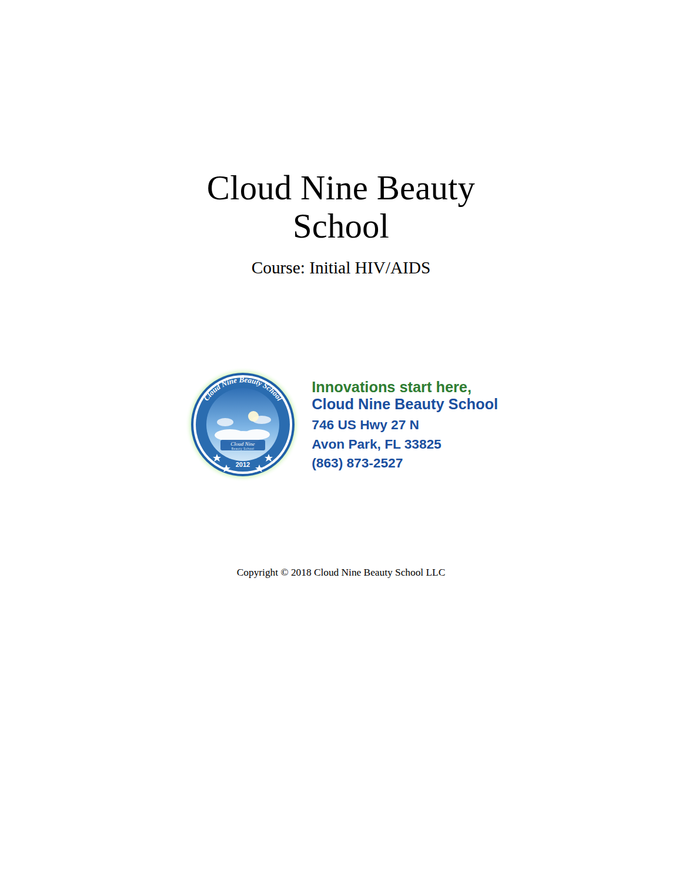Cloud Nine Beauty School
Course: Initial HIV/AIDS
Cloud Nine Beauty School Cloud Nine Beauty School 2012
Innovations start here,
Cloud Nine Beauty School
746 US Hwy 27 N
Avon Park, FL 33825
(863) 873-2527
Copyright © 2018 Cloud Nine Beauty School LLC